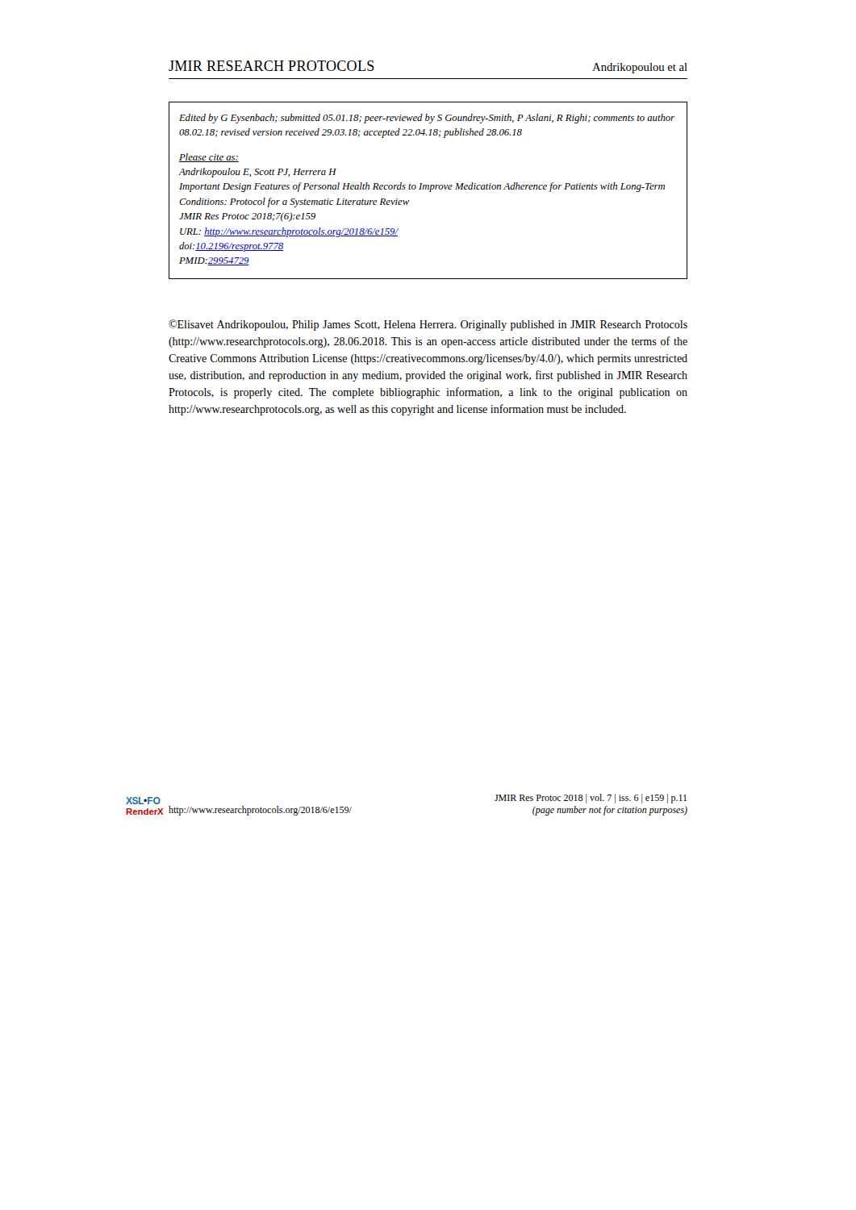JMIR RESEARCH PROTOCOLS Andrikopoulou et al
Edited by G Eysenbach; submitted 05.01.18; peer-reviewed by S Goundrey-Smith, P Aslani, R Righi; comments to author 08.02.18; revised version received 29.03.18; accepted 22.04.18; published 28.06.18
Please cite as:
Andrikopoulou E, Scott PJ, Herrera H
Important Design Features of Personal Health Records to Improve Medication Adherence for Patients with Long-Term Conditions: Protocol for a Systematic Literature Review
JMIR Res Protoc 2018;7(6):e159
URL: http://www.researchprotocols.org/2018/6/e159/
doi:10.2196/resprot.9778
PMID:29954729
©Elisavet Andrikopoulou, Philip James Scott, Helena Herrera. Originally published in JMIR Research Protocols (http://www.researchprotocols.org), 28.06.2018. This is an open-access article distributed under the terms of the Creative Commons Attribution License (https://creativecommons.org/licenses/by/4.0/), which permits unrestricted use, distribution, and reproduction in any medium, provided the original work, first published in JMIR Research Protocols, is properly cited. The complete bibliographic information, a link to the original publication on http://www.researchprotocols.org, as well as this copyright and license information must be included.
XSL•FO
RenderX
http://www.researchprotocols.org/2018/6/e159/
JMIR Res Protoc 2018 | vol. 7 | iss. 6 | e159 | p.11
(page number not for citation purposes)